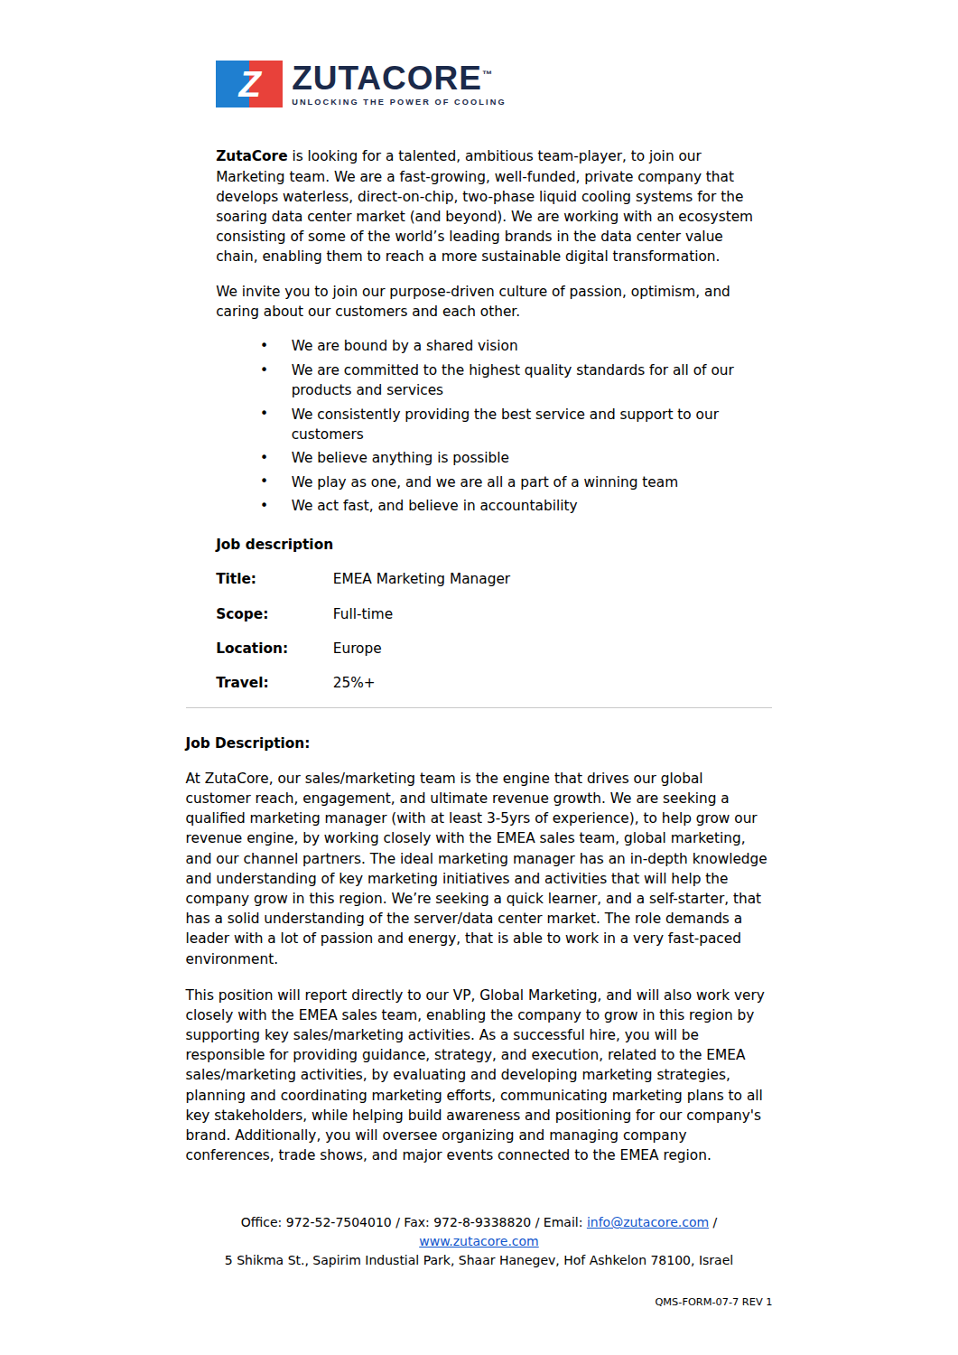Z
ZUTACORE™
UNLOCKING THE POWER OF COOLING
ZutaCore is looking for a talented, ambitious team-player, to join our Marketing team. We are a fast-growing, well-funded, private company that develops waterless, direct-on-chip, two-phase liquid cooling systems for the soaring data center market (and beyond). We are working with an ecosystem consisting of some of the world’s leading brands in the data center value chain, enabling them to reach a more sustainable digital transformation.
We invite you to join our purpose-driven culture of passion, optimism, and caring about our customers and each other.
We are bound by a shared vision
We are committed to the highest quality standards for all of our products and services
We consistently providing the best service and support to our customers
We believe anything is possible
We play as one, and we are all a part of a winning team
We act fast, and believe in accountability
Job description
| Title: | EMEA Marketing Manager |
| Scope: | Full-time |
| Location: | Europe |
| Travel: | 25%+ |
Job Description:
At ZutaCore, our sales/marketing team is the engine that drives our global customer reach, engagement, and ultimate revenue growth. We are seeking a qualified marketing manager (with at least 3-5yrs of experience), to help grow our revenue engine, by working closely with the EMEA sales team, global marketing, and our channel partners. The ideal marketing manager has an in-depth knowledge and understanding of key marketing initiatives and activities that will help the company grow in this region. We’re seeking a quick learner, and a self-starter, that has a solid understanding of the server/data center market. The role demands a leader with a lot of passion and energy, that is able to work in a very fast-paced environment.
This position will report directly to our VP, Global Marketing, and will also work very closely with the EMEA sales team, enabling the company to grow in this region by supporting key sales/marketing activities. As a successful hire, you will be responsible for providing guidance, strategy, and execution, related to the EMEA sales/marketing activities, by evaluating and developing marketing strategies, planning and coordinating marketing efforts, communicating marketing plans to all key stakeholders, while helping build awareness and positioning for our company's brand. Additionally, you will oversee organizing and managing company conferences, trade shows, and major events connected to the EMEA region.
Office: 972-52-7504010 / Fax: 972-8-9338820 / Email: info@zutacore.com / www.zutacore.com
5 Shikma St., Sapirim Industial Park, Shaar Hanegev, Hof Ashkelon 78100, Israel
QMS-FORM-07-7 REV 1